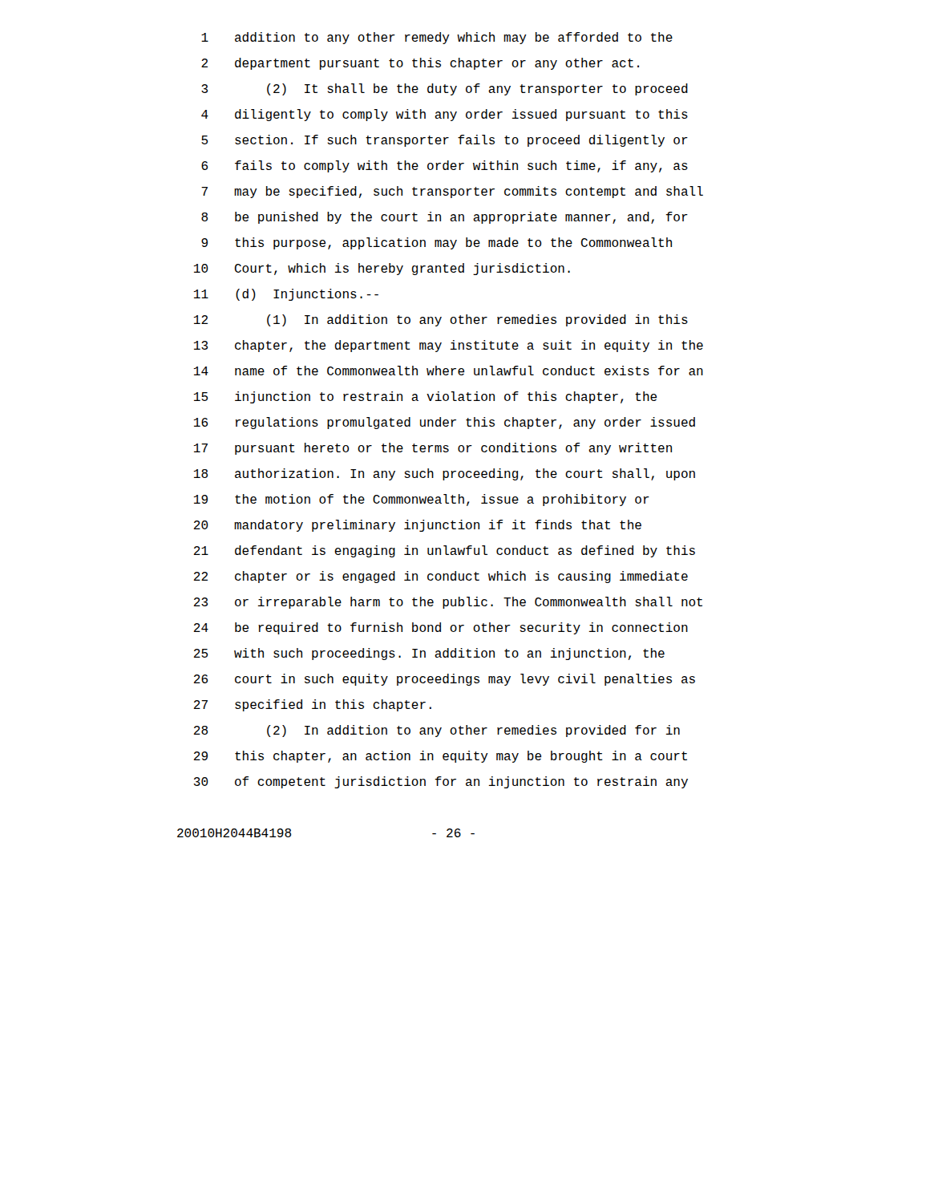addition to any other remedy which may be afforded to the
department pursuant to this chapter or any other act.
(2) It shall be the duty of any transporter to proceed
diligently to comply with any order issued pursuant to this
section. If such transporter fails to proceed diligently or
fails to comply with the order within such time, if any, as
may be specified, such transporter commits contempt and shall
be punished by the court in an appropriate manner, and, for
this purpose, application may be made to the Commonwealth
Court, which is hereby granted jurisdiction.
(d) Injunctions.--
(1) In addition to any other remedies provided in this
chapter, the department may institute a suit in equity in the
name of the Commonwealth where unlawful conduct exists for an
injunction to restrain a violation of this chapter, the
regulations promulgated under this chapter, any order issued
pursuant hereto or the terms or conditions of any written
authorization. In any such proceeding, the court shall, upon
the motion of the Commonwealth, issue a prohibitory or
mandatory preliminary injunction if it finds that the
defendant is engaging in unlawful conduct as defined by this
chapter or is engaged in conduct which is causing immediate
or irreparable harm to the public. The Commonwealth shall not
be required to furnish bond or other security in connection
with such proceedings. In addition to an injunction, the
court in such equity proceedings may levy civil penalties as
specified in this chapter.
(2) In addition to any other remedies provided for in
this chapter, an action in equity may be brought in a court
of competent jurisdiction for an injunction to restrain any
20010H2044B4198 - 26 -